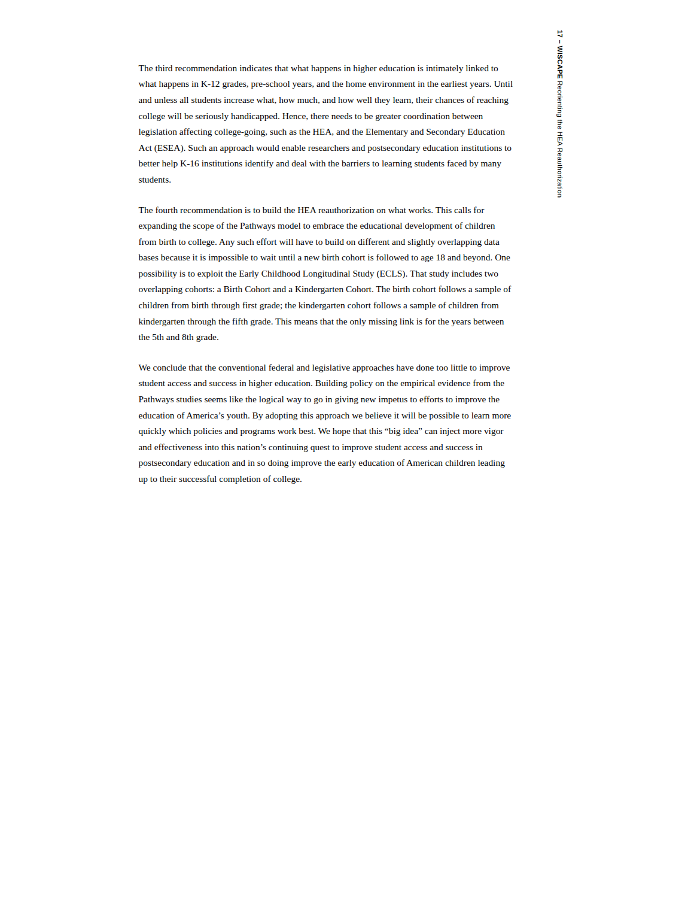17 – WISCAPE Reorienting the HEA Reauthorization
The third recommendation indicates that what happens in higher education is intimately linked to what happens in K-12 grades, pre-school years, and the home environment in the earliest years. Until and unless all students increase what, how much, and how well they learn, their chances of reaching college will be seriously handicapped. Hence, there needs to be greater coordination between legislation affecting college-going, such as the HEA, and the Elementary and Secondary Education Act (ESEA). Such an approach would enable researchers and postsecondary education institutions to better help K-16 institutions identify and deal with the barriers to learning students faced by many students.
The fourth recommendation is to build the HEA reauthorization on what works. This calls for expanding the scope of the Pathways model to embrace the educational development of children from birth to college. Any such effort will have to build on different and slightly overlapping data bases because it is impossible to wait until a new birth cohort is followed to age 18 and beyond. One possibility is to exploit the Early Childhood Longitudinal Study (ECLS). That study includes two overlapping cohorts: a Birth Cohort and a Kindergarten Cohort. The birth cohort follows a sample of children from birth through first grade; the kindergarten cohort follows a sample of children from kindergarten through the fifth grade. This means that the only missing link is for the years between the 5th and 8th grade.
We conclude that the conventional federal and legislative approaches have done too little to improve student access and success in higher education. Building policy on the empirical evidence from the Pathways studies seems like the logical way to go in giving new impetus to efforts to improve the education of America’s youth. By adopting this approach we believe it will be possible to learn more quickly which policies and programs work best. We hope that this “big idea” can inject more vigor and effectiveness into this nation’s continuing quest to improve student access and success in postsecondary education and in so doing improve the early education of American children leading up to their successful completion of college.